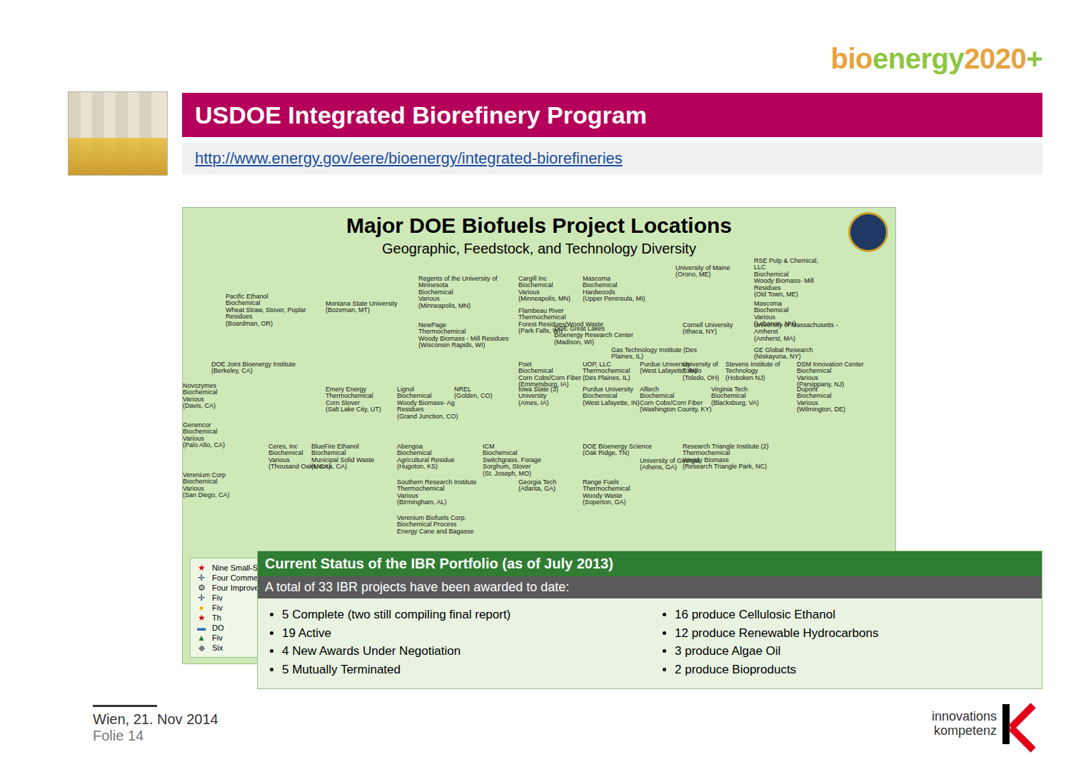bio energy 2020+
USDOE Integrated Biorefinery Program
http://www.energy.gov/eere/bioenergy/integrated-biorefineries
Major DOE Biofuels Project Locations
Geographic, Feedstock, and Technology Diversity
Pacific Ethanol
Biochemical
Wheat Straw, Stover, Poplar
Residues
(Boardman, OR)
Montana State University
(Bozeman, MT)
Regents of the University of
Minnesota
Biochemical
Various
(Minneapolis, MN)
Cargill Inc
Biochemical
Various
(Minneapolis, MN)
Mascoma
Biochemical
Hardwoods
(Upper Peninsula, MI)
University of Maine
(Orono, ME)
RSE Pulp & Chemical,
LLC
Biochemical
Woody Biomass- Mill
Residues
(Old Town, ME)
Mascoma
Biochemical
Various
(Lebanon, NH)
Flambeau River
Thermochemical
Forest Residues/Wood Waste
(Park Falls, WI)
NewPage
Thermochemical
Woody Biomass - Mill Residues
(Wisconsin Rapids, WI)
DOE Great Lakes
Bioenergy Research Center
(Madison, WI)
Cornell University
(Ithaca, NY)
University of Massachusetts -
Amherst
(Amherst, MA)
GE Global Research
(Niskayuna, NY)
Gas Technology Institute (Des
Plaines, IL)
Stevens Institute of
Technology
(Hoboken NJ)
DSM Innovation Center
Biochemical
Various
(Parsippany, NJ)
DOE Joint Bioenergy Institute
(Berkeley, CA)
Novozymes
Biochemical
Various
(Davis, CA)
Emery Energy
Thermochemical
Corn Stover
(Salt Lake City, UT)
Lignol
Biochemical
Woody Biomass- Ag
Residues
(Grand Junction, CO)
NREL
(Golden, CO)
Iowa State (3)
University
(Ames, IA)
Purdue University
Biochemical
(West Lafayette, IN)
Alltech
Biochemical
Corn Cobs/Corn Fiber
(Washington County, KY)
Virginia Tech
Biochemical
(Blacksburg, VA)
Dupont
Biochemical
Various
(Wilmington, DE)
Poet
Biochemical
Corn Cobs/Corn Fiber
(Emmetsburg, IA)
UOP, LLC
Thermochemical
(Des Plaines, IL)
Purdue University
(West Lafayette, IN)
University of
Toledo
(Toledo, OH)
Genencor
Biochemical
Various
(Palo Alto, CA)
Ceres, Inc
Biochemical
Various
(Thousand Oaks, CA)
BlueFire Ethanol
Biochemical
Municipal Solid Waste
(Mecca, CA)
Abengoa
Biochemical
Agricultural Residue
(Hugoton, KS)
ICM
Biochemical
Switchgrass, Forage
Sorghum, Stover
(St. Joseph, MO)
DOE Bioenergy Science
(Oak Ridge, TN)
Research Triangle Institute (2)
Thermochemical
Woody Biomass
(Research Triangle Park, NC)
Verenium Corp
Biochemical
Various
(San Diego, CA)
Southern Research Institute
Thermochemical
Various
(Birmingham, AL)
Georgia Tech
(Atlanta, GA)
Range Fuels
Thermochemical
Woody Waste
(Soperton, GA)
University of Georgia
(Athens, GA)
Verenium Biofuels Corp.
Biochemical Process
Energy Cane and Bagasse
★ Nine Small-Scale Biorefinery Projects
✛ Four Commercial-Scale Biorefinery Projects
⚙ Four Improved Enzyme Projects
✛ Fiv
● Fiv
★ Th
▬ DO
▲ Fiv
◆ Six
Current Status of the IBR Portfolio (as of July 2013)
A total of 33 IBR projects have been awarded to date:
5 Complete (two still compiling final report)
19 Active
4 New Awards Under Negotiation
5 Mutually Terminated
16 produce Cellulosic Ethanol
12 produce Renewable Hydrocarbons
3 produce Algae Oil
2 produce Bioproducts
Wien, 21. Nov 2014
Folie 14
innovations
kompetenz